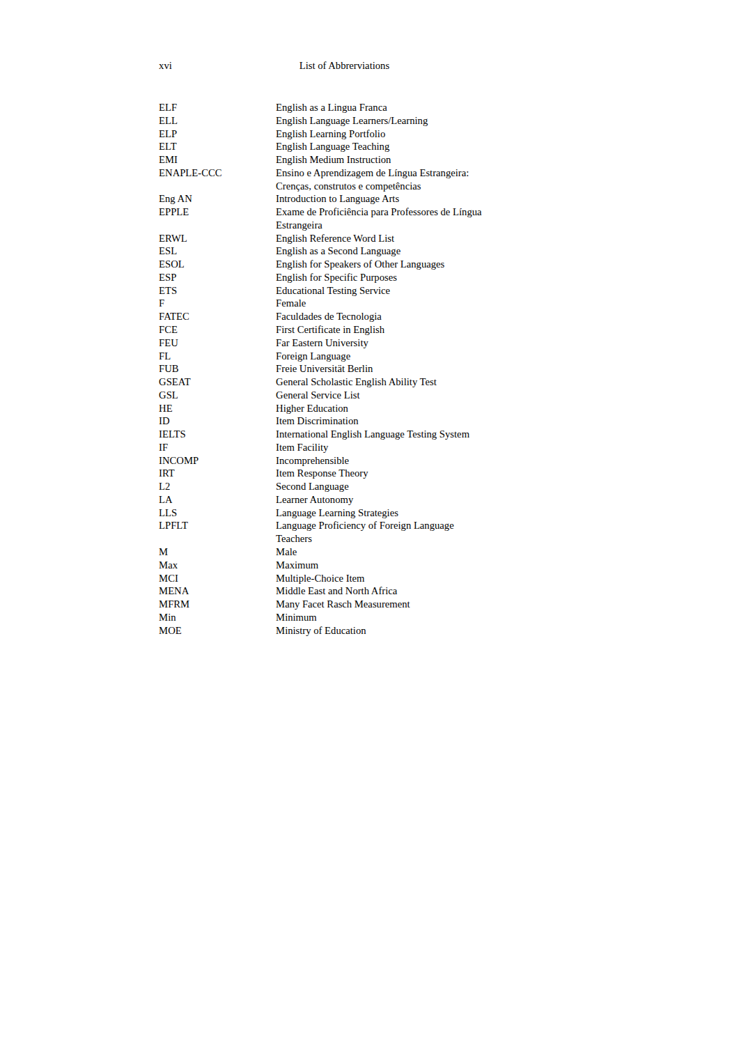xvi
List of Abbrerviations
| ELF | English as a Lingua Franca |
| ELL | English Language Learners/Learning |
| ELP | English Learning Portfolio |
| ELT | English Language Teaching |
| EMI | English Medium Instruction |
| ENAPLE-CCC | Ensino e Aprendizagem de Língua Estrangeira: Crenças, construtos e competências |
| Eng AN | Introduction to Language Arts |
| EPPLE | Exame de Proficiência para Professores de Língua Estrangeira |
| ERWL | English Reference Word List |
| ESL | English as a Second Language |
| ESOL | English for Speakers of Other Languages |
| ESP | English for Specific Purposes |
| ETS | Educational Testing Service |
| F | Female |
| FATEC | Faculdades de Tecnologia |
| FCE | First Certificate in English |
| FEU | Far Eastern University |
| FL | Foreign Language |
| FUB | Freie Universität Berlin |
| GSEAT | General Scholastic English Ability Test |
| GSL | General Service List |
| HE | Higher Education |
| ID | Item Discrimination |
| IELTS | International English Language Testing System |
| IF | Item Facility |
| INCOMP | Incomprehensible |
| IRT | Item Response Theory |
| L2 | Second Language |
| LA | Learner Autonomy |
| LLS | Language Learning Strategies |
| LPFLT | Language Proficiency of Foreign Language Teachers |
| M | Male |
| Max | Maximum |
| MCI | Multiple-Choice Item |
| MENA | Middle East and North Africa |
| MFRM | Many Facet Rasch Measurement |
| Min | Minimum |
| MOE | Ministry of Education |